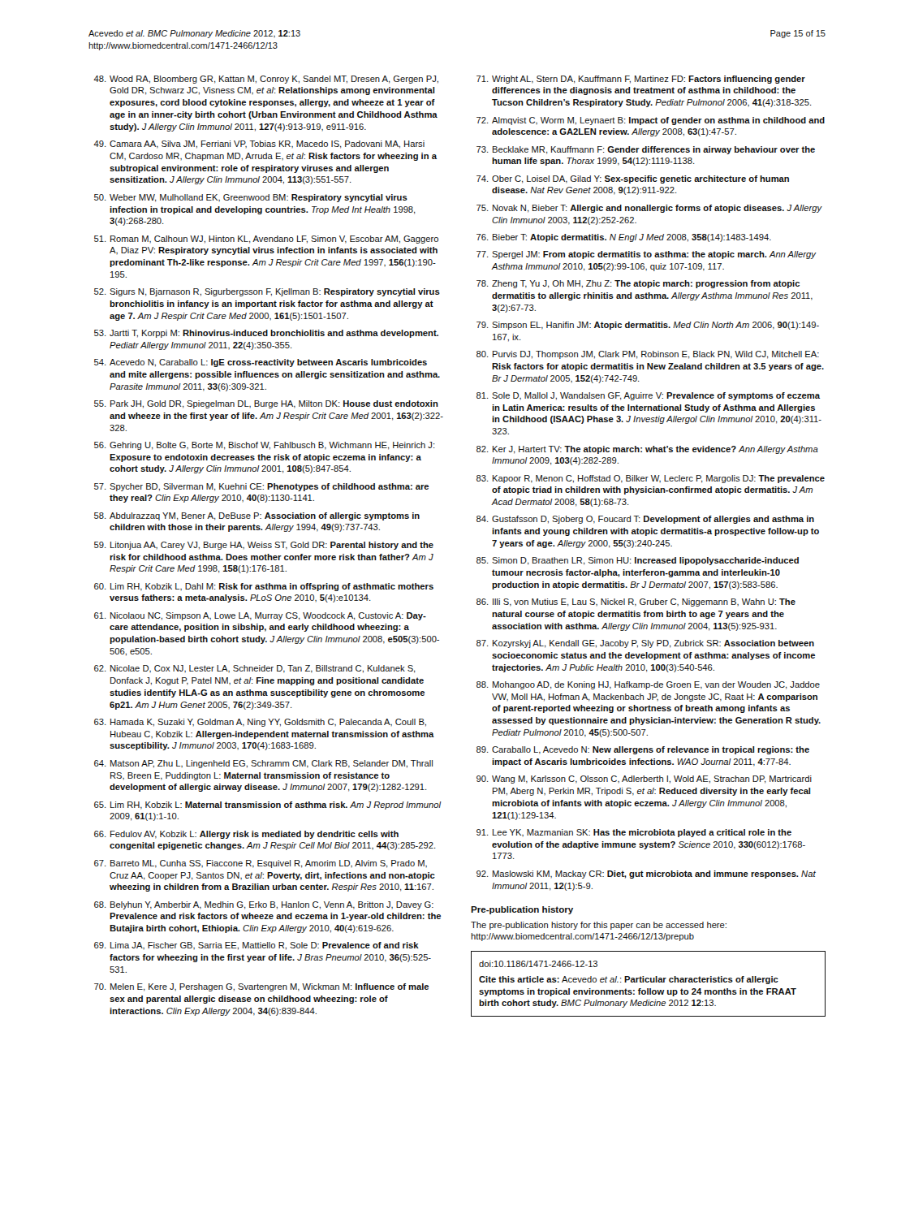Acevedo et al. BMC Pulmonary Medicine 2012, 12:13
http://www.biomedcentral.com/1471-2466/12/13
Page 15 of 15
48. Wood RA, Bloomberg GR, Kattan M, Conroy K, Sandel MT, Dresen A, Gergen PJ, Gold DR, Schwarz JC, Visness CM, et al: Relationships among environmental exposures, cord blood cytokine responses, allergy, and wheeze at 1 year of age in an inner-city birth cohort (Urban Environment and Childhood Asthma study). J Allergy Clin Immunol 2011, 127(4):913-919, e911-916.
49. Camara AA, Silva JM, Ferriani VP, Tobias KR, Macedo IS, Padovani MA, Harsi CM, Cardoso MR, Chapman MD, Arruda E, et al: Risk factors for wheezing in a subtropical environment: role of respiratory viruses and allergen sensitization. J Allergy Clin Immunol 2004, 113(3):551-557.
50. Weber MW, Mulholland EK, Greenwood BM: Respiratory syncytial virus infection in tropical and developing countries. Trop Med Int Health 1998, 3(4):268-280.
51. Roman M, Calhoun WJ, Hinton KL, Avendano LF, Simon V, Escobar AM, Gaggero A, Diaz PV: Respiratory syncytial virus infection in infants is associated with predominant Th-2-like response. Am J Respir Crit Care Med 1997, 156(1):190-195.
52. Sigurs N, Bjarnason R, Sigurbergsson F, Kjellman B: Respiratory syncytial virus bronchiolitis in infancy is an important risk factor for asthma and allergy at age 7. Am J Respir Crit Care Med 2000, 161(5):1501-1507.
53. Jartti T, Korppi M: Rhinovirus-induced bronchiolitis and asthma development. Pediatr Allergy Immunol 2011, 22(4):350-355.
54. Acevedo N, Caraballo L: IgE cross-reactivity between Ascaris lumbricoides and mite allergens: possible influences on allergic sensitization and asthma. Parasite Immunol 2011, 33(6):309-321.
55. Park JH, Gold DR, Spiegelman DL, Burge HA, Milton DK: House dust endotoxin and wheeze in the first year of life. Am J Respir Crit Care Med 2001, 163(2):322-328.
56. Gehring U, Bolte G, Borte M, Bischof W, Fahlbusch B, Wichmann HE, Heinrich J: Exposure to endotoxin decreases the risk of atopic eczema in infancy: a cohort study. J Allergy Clin Immunol 2001, 108(5):847-854.
57. Spycher BD, Silverman M, Kuehni CE: Phenotypes of childhood asthma: are they real? Clin Exp Allergy 2010, 40(8):1130-1141.
58. Abdulrazzaq YM, Bener A, DeBuse P: Association of allergic symptoms in children with those in their parents. Allergy 1994, 49(9):737-743.
59. Litonjua AA, Carey VJ, Burge HA, Weiss ST, Gold DR: Parental history and the risk for childhood asthma. Does mother confer more risk than father? Am J Respir Crit Care Med 1998, 158(1):176-181.
60. Lim RH, Kobzik L, Dahl M: Risk for asthma in offspring of asthmatic mothers versus fathers: a meta-analysis. PLoS One 2010, 5(4):e10134.
61. Nicolaou NC, Simpson A, Lowe LA, Murray CS, Woodcock A, Custovic A: Day-care attendance, position in sibship, and early childhood wheezing: a population-based birth cohort study. J Allergy Clin Immunol 2008, e505(3):500-506, e505.
62. Nicolae D, Cox NJ, Lester LA, Schneider D, Tan Z, Billstrand C, Kuldanek S, Donfack J, Kogut P, Patel NM, et al: Fine mapping and positional candidate studies identify HLA-G as an asthma susceptibility gene on chromosome 6p21. Am J Hum Genet 2005, 76(2):349-357.
63. Hamada K, Suzaki Y, Goldman A, Ning YY, Goldsmith C, Palecanda A, Coull B, Hubeau C, Kobzik L: Allergen-independent maternal transmission of asthma susceptibility. J Immunol 2003, 170(4):1683-1689.
64. Matson AP, Zhu L, Lingenheld EG, Schramm CM, Clark RB, Selander DM, Thrall RS, Breen E, Puddington L: Maternal transmission of resistance to development of allergic airway disease. J Immunol 2007, 179(2):1282-1291.
65. Lim RH, Kobzik L: Maternal transmission of asthma risk. Am J Reprod Immunol 2009, 61(1):1-10.
66. Fedulov AV, Kobzik L: Allergy risk is mediated by dendritic cells with congenital epigenetic changes. Am J Respir Cell Mol Biol 2011, 44(3):285-292.
67. Barreto ML, Cunha SS, Fiaccone R, Esquivel R, Amorim LD, Alvim S, Prado M, Cruz AA, Cooper PJ, Santos DN, et al: Poverty, dirt, infections and non-atopic wheezing in children from a Brazilian urban center. Respir Res 2010, 11:167.
68. Belyhun Y, Amberbir A, Medhin G, Erko B, Hanlon C, Venn A, Britton J, Davey G: Prevalence and risk factors of wheeze and eczema in 1-year-old children: the Butajira birth cohort, Ethiopia. Clin Exp Allergy 2010, 40(4):619-626.
69. Lima JA, Fischer GB, Sarria EE, Mattiello R, Sole D: Prevalence of and risk factors for wheezing in the first year of life. J Bras Pneumol 2010, 36(5):525-531.
70. Melen E, Kere J, Pershagen G, Svartengren M, Wickman M: Influence of male sex and parental allergic disease on childhood wheezing: role of interactions. Clin Exp Allergy 2004, 34(6):839-844.
71. Wright AL, Stern DA, Kauffmann F, Martinez FD: Factors influencing gender differences in the diagnosis and treatment of asthma in childhood: the Tucson Children’s Respiratory Study. Pediatr Pulmonol 2006, 41(4):318-325.
72. Almqvist C, Worm M, Leynaert B: Impact of gender on asthma in childhood and adolescence: a GA2LEN review. Allergy 2008, 63(1):47-57.
73. Becklake MR, Kauffmann F: Gender differences in airway behaviour over the human life span. Thorax 1999, 54(12):1119-1138.
74. Ober C, Loisel DA, Gilad Y: Sex-specific genetic architecture of human disease. Nat Rev Genet 2008, 9(12):911-922.
75. Novak N, Bieber T: Allergic and nonallergic forms of atopic diseases. J Allergy Clin Immunol 2003, 112(2):252-262.
76. Bieber T: Atopic dermatitis. N Engl J Med 2008, 358(14):1483-1494.
77. Spergel JM: From atopic dermatitis to asthma: the atopic march. Ann Allergy Asthma Immunol 2010, 105(2):99-106, quiz 107-109, 117.
78. Zheng T, Yu J, Oh MH, Zhu Z: The atopic march: progression from atopic dermatitis to allergic rhinitis and asthma. Allergy Asthma Immunol Res 2011, 3(2):67-73.
79. Simpson EL, Hanifin JM: Atopic dermatitis. Med Clin North Am 2006, 90(1):149-167, ix.
80. Purvis DJ, Thompson JM, Clark PM, Robinson E, Black PN, Wild CJ, Mitchell EA: Risk factors for atopic dermatitis in New Zealand children at 3.5 years of age. Br J Dermatol 2005, 152(4):742-749.
81. Sole D, Mallol J, Wandalsen GF, Aguirre V: Prevalence of symptoms of eczema in Latin America: results of the International Study of Asthma and Allergies in Childhood (ISAAC) Phase 3. J Investig Allergol Clin Immunol 2010, 20(4):311-323.
82. Ker J, Hartert TV: The atopic march: what’s the evidence? Ann Allergy Asthma Immunol 2009, 103(4):282-289.
83. Kapoor R, Menon C, Hoffstad O, Bilker W, Leclerc P, Margolis DJ: The prevalence of atopic triad in children with physician-confirmed atopic dermatitis. J Am Acad Dermatol 2008, 58(1):68-73.
84. Gustafsson D, Sjoberg O, Foucard T: Development of allergies and asthma in infants and young children with atopic dermatitis-a prospective follow-up to 7 years of age. Allergy 2000, 55(3):240-245.
85. Simon D, Braathen LR, Simon HU: Increased lipopolysaccharide-induced tumour necrosis factor-alpha, interferon-gamma and interleukin-10 production in atopic dermatitis. Br J Dermatol 2007, 157(3):583-586.
86. Illi S, von Mutius E, Lau S, Nickel R, Gruber C, Niggemann B, Wahn U: The natural course of atopic dermatitis from birth to age 7 years and the association with asthma. Allergy Clin Immunol 2004, 113(5):925-931.
87. Kozyrskyj AL, Kendall GE, Jacoby P, Sly PD, Zubrick SR: Association between socioeconomic status and the development of asthma: analyses of income trajectories. Am J Public Health 2010, 100(3):540-546.
88. Mohangoo AD, de Koning HJ, Hafkamp-de Groen E, van der Wouden JC, Jaddoe VW, Moll HA, Hofman A, Mackenbach JP, de Jongste JC, Raat H: A comparison of parent-reported wheezing or shortness of breath among infants as assessed by questionnaire and physician-interview: the Generation R study. Pediatr Pulmonol 2010, 45(5):500-507.
89. Caraballo L, Acevedo N: New allergens of relevance in tropical regions: the impact of Ascaris lumbricoides infections. WAO Journal 2011, 4:77-84.
90. Wang M, Karlsson C, Olsson C, Adlerberth I, Wold AE, Strachan DP, Martricardi PM, Aberg N, Perkin MR, Tripodi S, et al: Reduced diversity in the early fecal microbiota of infants with atopic eczema. J Allergy Clin Immunol 2008, 121(1):129-134.
91. Lee YK, Mazmanian SK: Has the microbiota played a critical role in the evolution of the adaptive immune system? Science 2010, 330(6012):1768-1773.
92. Maslowski KM, Mackay CR: Diet, gut microbiota and immune responses. Nat Immunol 2011, 12(1):5-9.
Pre-publication history
The pre-publication history for this paper can be accessed here:
http://www.biomedcentral.com/1471-2466/12/13/prepub
doi:10.1186/1471-2466-12-13
Cite this article as: Acevedo et al.: Particular characteristics of allergic symptoms in tropical environments: follow up to 24 months in the FRAAT birth cohort study. BMC Pulmonary Medicine 2012 12:13.